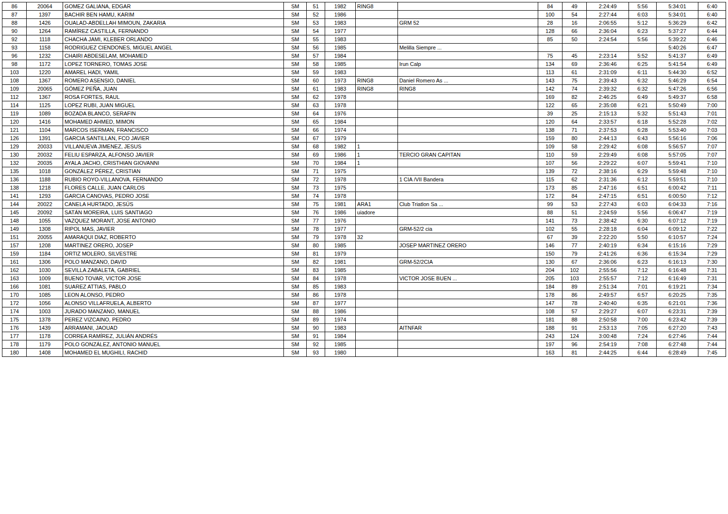| 86 | 20064 | GOMEZ GALIANA, EDGAR | SM | 51 | 1982 | RING8 | | 84 | 49 | 2:24:49 | 5:56 | 5:34:01 | 6:40 |
| 87 | 1397 | BACHIR BEN HAMU, KARIM | SM | 52 | 1986 | | | 100 | 54 | 2:27:44 | 6:03 | 5:34:01 | 6:40 |
| 88 | 1426 | OUALAD-ABDELLAH MIMOUN, ZAKARIA | SM | 53 | 1983 | | GRM 52 | 28 | 16 | 2:06:55 | 5:12 | 5:36:29 | 6:42 |
| 90 | 1264 | RAMÍREZ CASTILLA, FERNANDO | SM | 54 | 1977 | | | 128 | 66 | 2:36:04 | 6:23 | 5:37:27 | 6:44 |
| 92 | 1118 | CHACHA JAMI, KLEBER ORLANDO | SM | 55 | 1983 | | | 85 | 50 | 2:24:54 | 5:56 | 5:39:22 | 6:46 |
| 93 | 1158 | RODRIGUEZ CIENDONES, MIGUEL ANGEL | SM | 56 | 1985 | | Melilla Siempre ... | | | | | 5:40:26 | 6:47 |
| 96 | 1232 | CHAIRI ABDESELAM, MOHAMED | SM | 57 | 1984 | | | 75 | 45 | 2:23:14 | 5:52 | 5:41:37 | 6:49 |
| 98 | 1172 | LOPEZ TORNERO, TOMAS JOSE | SM | 58 | 1985 | | Irun Calp | 134 | 69 | 2:36:46 | 6:25 | 5:41:54 | 6:49 |
| 103 | 1220 | AMAREL HADI, YAMIL | SM | 59 | 1983 | | | 113 | 61 | 2:31:09 | 6:11 | 5:44:30 | 6:52 |
| 108 | 1367 | ROMERO ASENSIO, DANIEL | SM | 60 | 1973 | RING8 | Daniel Romero As ... | 143 | 75 | 2:39:43 | 6:32 | 5:46:29 | 6:54 |
| 109 | 20065 | GÓMEZ PEÑA, JUAN | SM | 61 | 1983 | RING8 | RING8 | 142 | 74 | 2:39:32 | 6:32 | 5:47:26 | 6:56 |
| 112 | 1367 | ROSA FORTES, RAUL | SM | 62 | 1978 | | | 169 | 82 | 2:46:25 | 6:49 | 5:49:37 | 6:58 |
| 114 | 1125 | LOPEZ RUBI, JUAN MIGUEL | SM | 63 | 1978 | | | 122 | 65 | 2:35:08 | 6:21 | 5:50:49 | 7:00 |
| 119 | 1089 | BOZADA BLANCO, SERAFIN | SM | 64 | 1976 | | | 39 | 25 | 2:15:13 | 5:32 | 5:51:43 | 7:01 |
| 120 | 1416 | MOHAMED AHMED, MIMON | SM | 65 | 1984 | | | 120 | 64 | 2:33:57 | 6:18 | 5:52:28 | 7:02 |
| 121 | 1104 | MARCOS ISERMAN, FRANCISCO | SM | 66 | 1974 | | | 138 | 71 | 2:37:53 | 6:28 | 5:53:40 | 7:03 |
| 126 | 1391 | GARCIA SANTILLAN, FCO JAVIER | SM | 67 | 1979 | | | 159 | 80 | 2:44:13 | 6:43 | 5:56:16 | 7:06 |
| 129 | 20033 | VILLANUEVA JIMENEZ, JESUS | SM | 68 | 1982 | 1 | | 109 | 58 | 2:29:42 | 6:08 | 5:56:57 | 7:07 |
| 130 | 20032 | FELIU ESPARZA, ALFONSO JAVIER | SM | 69 | 1986 | 1 | TERCIO GRAN CAPITAN | 110 | 59 | 2:29:49 | 6:08 | 5:57:05 | 7:07 |
| 132 | 20035 | AYALA JACHO, CRISTHIAN GIOVANNI | SM | 70 | 1984 | 1 | | 107 | 56 | 2:29:22 | 6:07 | 5:59:41 | 7:10 |
| 135 | 1018 | GONZÁLEZ PÉREZ, CRISTIAN | SM | 71 | 1975 | | | 139 | 72 | 2:38:16 | 6:29 | 5:59:48 | 7:10 |
| 136 | 1188 | RUBIO ROYO-VILLANOVA, FERNANDO | SM | 72 | 1978 | | 1 CIA /VII Bandera | 115 | 62 | 2:31:36 | 6:12 | 5:59:51 | 7:10 |
| 138 | 1218 | FLORES CALLE, JUAN CARLOS | SM | 73 | 1975 | | | 173 | 85 | 2:47:16 | 6:51 | 6:00:42 | 7:11 |
| 141 | 1293 | GARCIA CANOVAS, PEDRO JOSE | SM | 74 | 1978 | | | 172 | 84 | 2:47:15 | 6:51 | 6:00:50 | 7:12 |
| 144 | 20022 | CANELA HURTADO, JESÚS | SM | 75 | 1981 | ARA1 | Club Triatlon Sa ... | 99 | 53 | 2:27:43 | 6:03 | 6:04:33 | 7:16 |
| 145 | 20092 | SATÁN MOREIRA, LUIS SANTIAGO | SM | 76 | 1986 | uiadore | | 88 | 51 | 2:24:59 | 5:56 | 6:06:47 | 7:19 |
| 148 | 1055 | VAZQUEZ MORANT, JOSE ANTONIO | SM | 77 | 1976 | | | 141 | 73 | 2:38:42 | 6:30 | 6:07:12 | 7:19 |
| 149 | 1308 | RIPOL MAS, JAVIER | SM | 78 | 1977 | | GRM-52/2 cia | 102 | 55 | 2:28:18 | 6:04 | 6:09:12 | 7:22 |
| 151 | 20055 | AMARAQUI DIAZ, ROBERTO | SM | 79 | 1978 | 32 | | 67 | 39 | 2:22:20 | 5:50 | 6:10:57 | 7:24 |
| 157 | 1208 | MARTINEZ ORERO, JOSEP | SM | 80 | 1985 | | JOSEP MARTINEZ ORERO | 146 | 77 | 2:40:19 | 6:34 | 6:15:16 | 7:29 |
| 159 | 1184 | ORTIZ MOLERO, SILVESTRE | SM | 81 | 1979 | | | 150 | 79 | 2:41:26 | 6:36 | 6:15:34 | 7:29 |
| 161 | 1306 | POLO MANZANO, DAVID | SM | 82 | 1981 | | GRM-52/2CIA | 130 | 67 | 2:36:06 | 6:23 | 6:16:13 | 7:30 |
| 162 | 1030 | SEVILLA ZABALETA, GABRIEL | SM | 83 | 1985 | | | 204 | 102 | 2:55:56 | 7:12 | 6:16:48 | 7:31 |
| 163 | 1009 | BUENO TOVAR, VICTOR JOSE | SM | 84 | 1978 | | VICTOR JOSE BUEN ... | 205 | 103 | 2:55:57 | 7:12 | 6:16:49 | 7:31 |
| 166 | 1081 | SUAREZ ATTIAS, PABLO | SM | 85 | 1983 | | | 184 | 89 | 2:51:34 | 7:01 | 6:19:21 | 7:34 |
| 170 | 1085 | LEON ALONSO, PEDRO | SM | 86 | 1978 | | | 178 | 86 | 2:49:57 | 6:57 | 6:20:25 | 7:35 |
| 172 | 1056 | ALONSO VILLAFRUELA, ALBERTO | SM | 87 | 1977 | | | 147 | 78 | 2:40:40 | 6:35 | 6:21:01 | 7:36 |
| 174 | 1003 | JURADO MANZANO, MANUEL | SM | 88 | 1986 | | | 108 | 57 | 2:29:27 | 6:07 | 6:23:31 | 7:39 |
| 175 | 1378 | PEREZ VIZCAINO, PEDRO | SM | 89 | 1974 | | | 181 | 88 | 2:50:58 | 7:00 | 6:23:42 | 7:39 |
| 176 | 1439 | ARRAMANI, JAOUAD | SM | 90 | 1983 | | AITNFAR | 188 | 91 | 2:53:13 | 7:05 | 6:27:20 | 7:43 |
| 177 | 1178 | CORREA RAMÍREZ, JULIÁN ANDRÉS | SM | 91 | 1984 | | | 243 | 124 | 3:00:48 | 7:24 | 6:27:46 | 7:44 |
| 178 | 1179 | POLO GONZÁLEZ, ANTONIO MANUEL | SM | 92 | 1985 | | | 197 | 96 | 2:54:19 | 7:08 | 6:27:48 | 7:44 |
| 180 | 1408 | MOHAMED EL MUGHILI, RACHID | SM | 93 | 1980 | | | 163 | 81 | 2:44:25 | 6:44 | 6:28:49 | 7:45 |